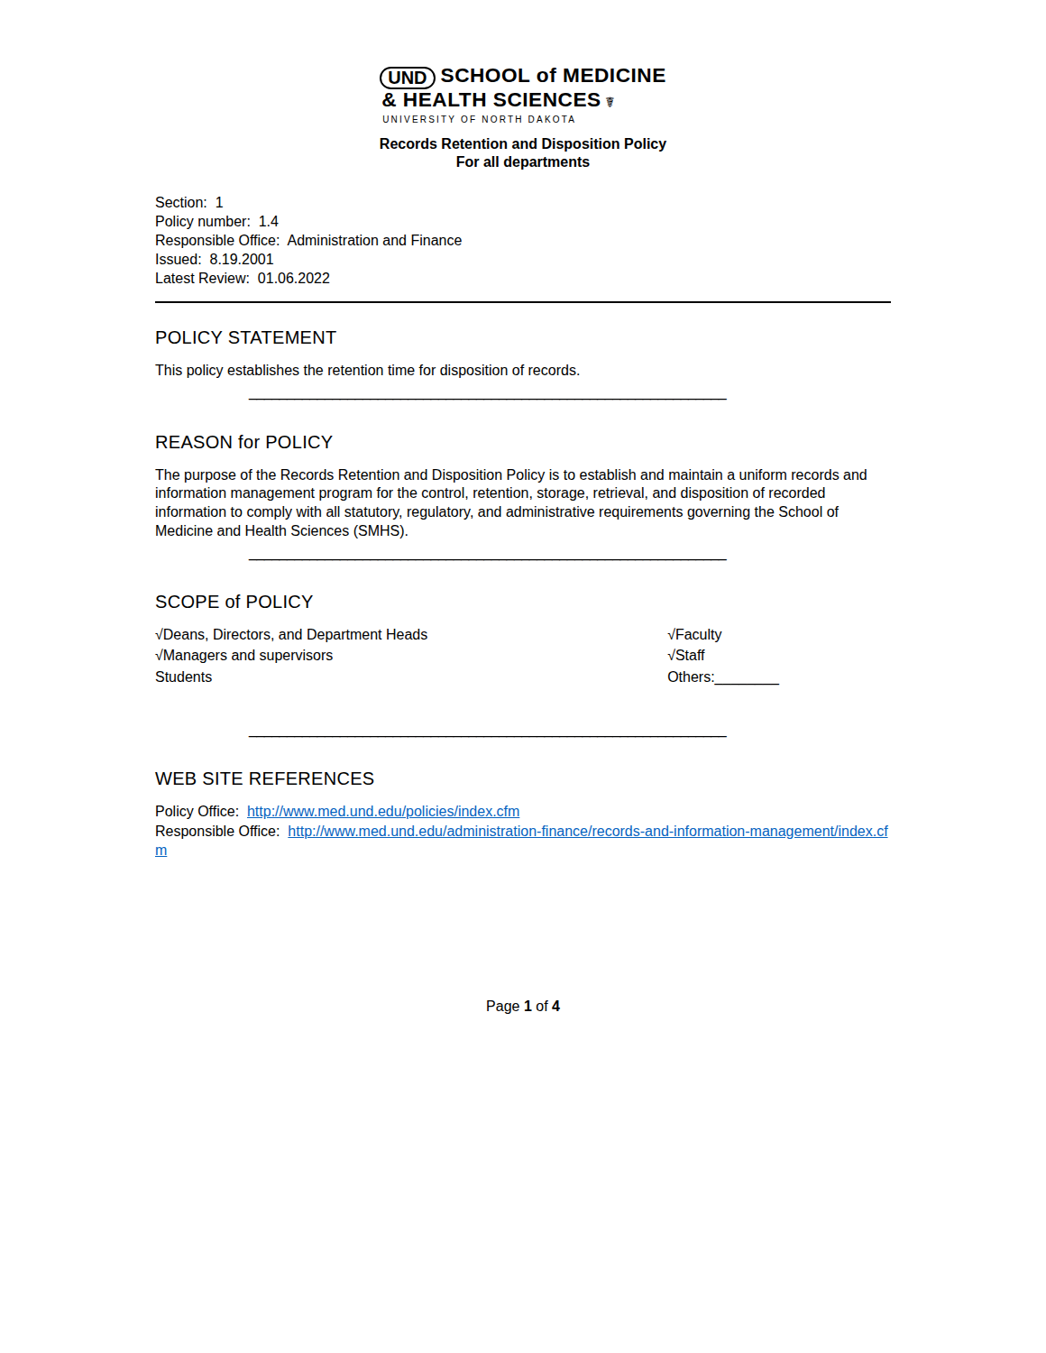UND SCHOOL of MEDICINE
& HEALTH SCIENCES☤
UNIVERSITY OF NORTH DAKOTA
Records Retention and Disposition Policy
For all departments
Section: 1
Policy number: 1.4
Responsible Office: Administration and Finance
Issued: 8.19.2001
Latest Review: 01.06.2022
POLICY STATEMENT
This policy establishes the retention time for disposition of records.
_______________________________________________________________
REASON for POLICY
The purpose of the Records Retention and Disposition Policy is to establish and maintain a uniform records and information management program for the control, retention, storage, retrieval, and disposition of recorded information to comply with all statutory, regulatory, and administrative requirements governing the School of Medicine and Health Sciences (SMHS).
_______________________________________________________________
SCOPE of POLICY
| √Deans, Directors, and Department Heads | √Faculty |
| √Managers and supervisors | √Staff |
| Students | Others:________ |
_______________________________________________________________
WEB SITE REFERENCES
Policy Office: http://www.med.und.edu/policies/index.cfm
Responsible Office: http://www.med.und.edu/administration-finance/records-and-information-management/index.cfm
Page 1 of 4